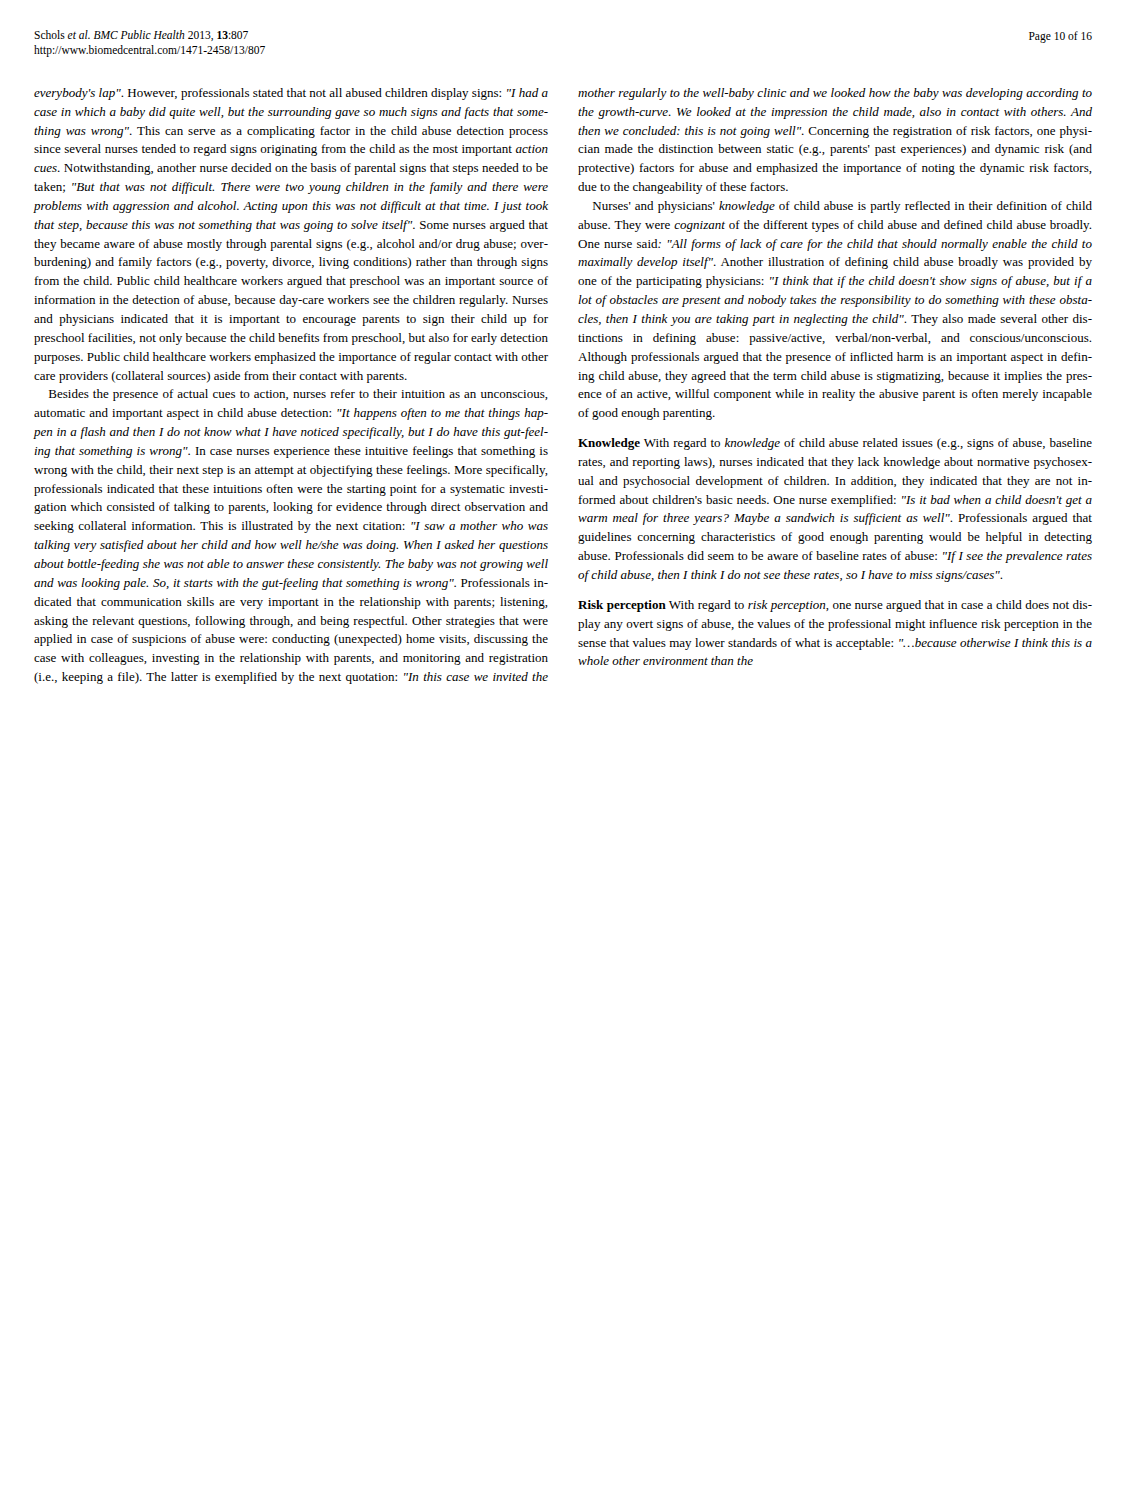Schols et al. BMC Public Health 2013, 13:807
http://www.biomedcentral.com/1471-2458/13/807
Page 10 of 16
everybody's lap". However, professionals stated that not all abused children display signs: "I had a case in which a baby did quite well, but the surrounding gave so much signs and facts that something was wrong". This can serve as a complicating factor in the child abuse detection process since several nurses tended to regard signs originating from the child as the most important action cues. Notwithstanding, another nurse decided on the basis of parental signs that steps needed to be taken; "But that was not difficult. There were two young children in the family and there were problems with aggression and alcohol. Acting upon this was not difficult at that time. I just took that step, because this was not something that was going to solve itself". Some nurses argued that they became aware of abuse mostly through parental signs (e.g., alcohol and/or drug abuse; overburdening) and family factors (e.g., poverty, divorce, living conditions) rather than through signs from the child. Public child healthcare workers argued that preschool was an important source of information in the detection of abuse, because day-care workers see the children regularly. Nurses and physicians indicated that it is important to encourage parents to sign their child up for preschool facilities, not only because the child benefits from preschool, but also for early detection purposes. Public child healthcare workers emphasized the importance of regular contact with other care providers (collateral sources) aside from their contact with parents.
Besides the presence of actual cues to action, nurses refer to their intuition as an unconscious, automatic and important aspect in child abuse detection: "It happens often to me that things happen in a flash and then I do not know what I have noticed specifically, but I do have this gut-feeling that something is wrong". In case nurses experience these intuitive feelings that something is wrong with the child, their next step is an attempt at objectifying these feelings. More specifically, professionals indicated that these intuitions often were the starting point for a systematic investigation which consisted of talking to parents, looking for evidence through direct observation and seeking collateral information. This is illustrated by the next citation: "I saw a mother who was talking very satisfied about her child and how well he/she was doing. When I asked her questions about bottle-feeding she was not able to answer these consistently. The baby was not growing well and was looking pale. So, it starts with the gut-feeling that something is wrong". Professionals indicated that communication skills are very important in the relationship with parents; listening, asking the relevant questions, following through, and being respectful. Other strategies that were applied in case of suspicions of abuse were: conducting (unexpected) home visits, discussing the case with colleagues, investing in the relationship with parents, and monitoring and registration (i.e., keeping a file). The latter is exemplified by the next quotation: "In this case we invited the mother regularly to the well-baby clinic and we looked how the baby was developing according to the growth-curve. We looked at the impression the child made, also in contact with others. And then we concluded: this is not going well". Concerning the registration of risk factors, one physician made the distinction between static (e.g., parents' past experiences) and dynamic risk (and protective) factors for abuse and emphasized the importance of noting the dynamic risk factors, due to the changeability of these factors.
Nurses' and physicians' knowledge of child abuse is partly reflected in their definition of child abuse. They were cognizant of the different types of child abuse and defined child abuse broadly. One nurse said: "All forms of lack of care for the child that should normally enable the child to maximally develop itself". Another illustration of defining child abuse broadly was provided by one of the participating physicians: "I think that if the child doesn't show signs of abuse, but if a lot of obstacles are present and nobody takes the responsibility to do something with these obstacles, then I think you are taking part in neglecting the child". They also made several other distinctions in defining abuse: passive/active, verbal/non-verbal, and conscious/unconscious. Although professionals argued that the presence of inflicted harm is an important aspect in defining child abuse, they agreed that the term child abuse is stigmatizing, because it implies the presence of an active, willful component while in reality the abusive parent is often merely incapable of good enough parenting.
Knowledge With regard to knowledge of child abuse related issues (e.g., signs of abuse, baseline rates, and reporting laws), nurses indicated that they lack knowledge about normative psychosexual and psychosocial development of children. In addition, they indicated that they are not informed about children's basic needs. One nurse exemplified: "Is it bad when a child doesn't get a warm meal for three years? Maybe a sandwich is sufficient as well". Professionals argued that guidelines concerning characteristics of good enough parenting would be helpful in detecting abuse. Professionals did seem to be aware of baseline rates of abuse: "If I see the prevalence rates of child abuse, then I think I do not see these rates, so I have to miss signs/cases".
Risk perception With regard to risk perception, one nurse argued that in case a child does not display any overt signs of abuse, the values of the professional might influence risk perception in the sense that values may lower standards of what is acceptable: "…because otherwise I think this is a whole other environment than the